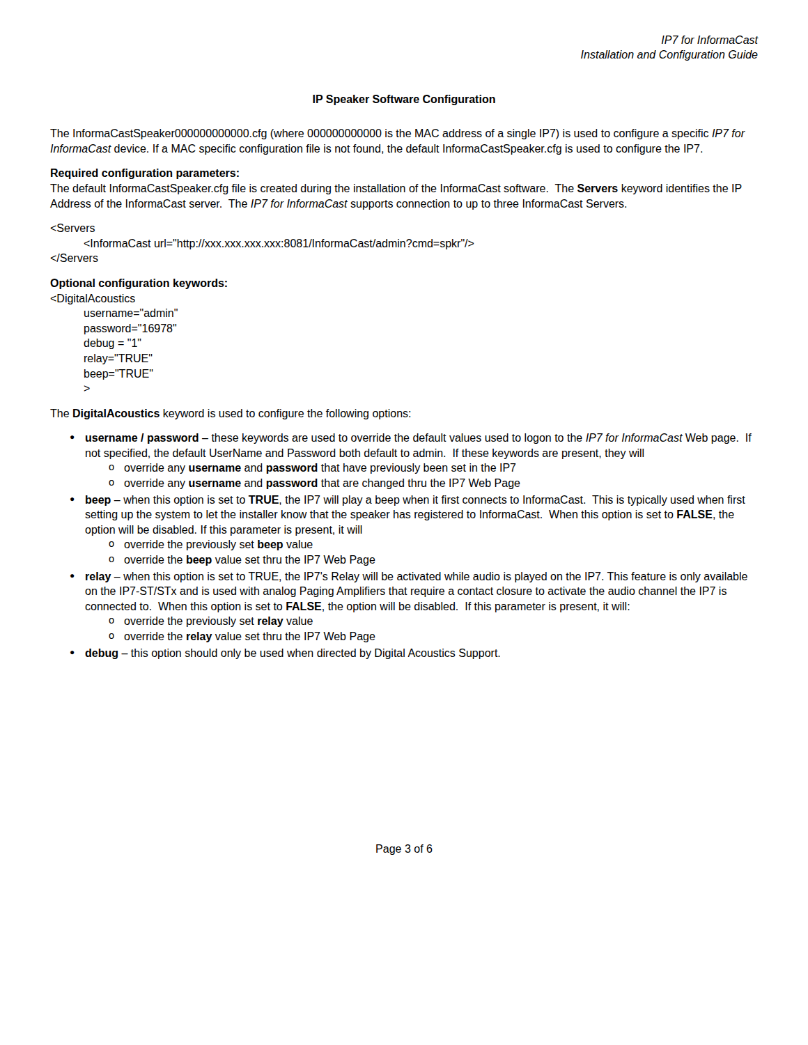IP7 for InformaCast
Installation and Configuration Guide
IP Speaker Software Configuration
The InformaCastSpeaker000000000000.cfg (where 000000000000 is the MAC address of a single IP7) is used to configure a specific IP7 for InformaCast device. If a MAC specific configuration file is not found, the default InformaCastSpeaker.cfg is used to configure the IP7.
Required configuration parameters:
The default InformaCastSpeaker.cfg file is created during the installation of the InformaCast software. The Servers keyword identifies the IP Address of the InformaCast server. The IP7 for InformaCast supports connection to up to three InformaCast Servers.
<Servers
<InformaCast url="http://xxx.xxx.xxx.xxx:8081/InformaCast/admin?cmd=spkr"/>
</Servers
Optional configuration keywords:
<DigitalAcoustics
username="admin"
password="16978"
debug = "1"
relay="TRUE"
beep="TRUE"
>
The DigitalAcoustics keyword is used to configure the following options:
username / password – these keywords are used to override the default values used to logon to the IP7 for InformaCast Web page. If not specified, the default UserName and Password both default to admin. If these keywords are present, they will
override any username and password that have previously been set in the IP7
override any username and password that are changed thru the IP7 Web Page
beep – when this option is set to TRUE, the IP7 will play a beep when it first connects to InformaCast. This is typically used when first setting up the system to let the installer know that the speaker has registered to InformaCast. When this option is set to FALSE, the option will be disabled. If this parameter is present, it will
override the previously set beep value
override the beep value set thru the IP7 Web Page
relay – when this option is set to TRUE, the IP7's Relay will be activated while audio is played on the IP7. This feature is only available on the IP7-ST/STx and is used with analog Paging Amplifiers that require a contact closure to activate the audio channel the IP7 is connected to. When this option is set to FALSE, the option will be disabled. If this parameter is present, it will:
override the previously set relay value
override the relay value set thru the IP7 Web Page
debug – this option should only be used when directed by Digital Acoustics Support.
Page 3 of 6